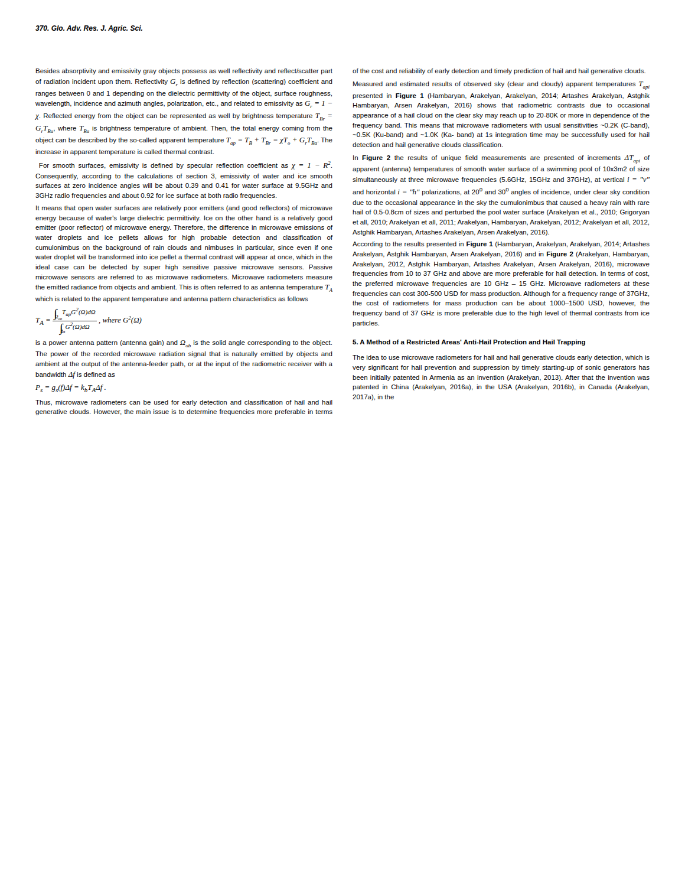370. Glo. Adv. Res. J. Agric. Sci.
Besides absorptivity and emissivity gray objects possess as well reflectivity and reflect/scatter part of radiation incident upon them. Reflectivity Gr is defined by reflection (scattering) coefficient and ranges between 0 and 1 depending on the dielectric permittivity of the object, surface roughness, wavelength, incidence and azimuth angles, polarization, etc., and related to emissivity as Gr = 1 − χ. Reflected energy from the object can be represented as well by brightness temperature TBr = GrTBa, where TBa is brightness temperature of ambient. Then, the total energy coming from the object can be described by the so-called apparent temperature Tap = TB + TBr = χTo + GrTBa. The increase in apparent temperature is called thermal contrast.
For smooth surfaces, emissivity is defined by specular reflection coefficient as χ = 1 − R2. Consequently, according to the calculations of section 3, emissivity of water and ice smooth surfaces at zero incidence angles will be about 0.39 and 0.41 for water surface at 9.5GHz and 3GHz radio frequencies and about 0.92 for ice surface at both radio frequencies.
It means that open water surfaces are relatively poor emitters (and good reflectors) of microwave energy because of water's large dielectric permittivity. Ice on the other hand is a relatively good emitter (poor reflector) of microwave energy. Therefore, the difference in microwave emissions of water droplets and ice pellets allows for high probable detection and classification of cumulonimbus on the background of rain clouds and nimbuses in particular, since even if one water droplet will be transformed into ice pellet a thermal contrast will appear at once, which in the ideal case can be detected by super high sensitive passive microwave sensors. Passive microwave sensors are referred to as microwave radiometers. Microwave radiometers measure the emitted radiance from objects and ambient. This is often referred to as antenna temperature TA which is related to the apparent temperature and antenna pattern characteristics as follows
TA = ∫Ωob TapG2(Ω)dΩ∫4π G2(Ω)dΩ , where G2(Ω)
is a power antenna pattern (antenna gain) and Ωob is the solid angle corresponding to the object. The power of the recorded microwave radiation signal that is naturally emitted by objects and ambient at the output of the antenna-feeder path, or at the input of the radiometric receiver with a bandwidth Δf is defined as
Ps = gs(f)Δf = kbTAΔf .
Thus, microwave radiometers can be used for early detection and classification of hail and hail generative clouds. However, the main issue is to determine frequencies more preferable in terms of the cost and reliability of early detection and timely prediction of hail and hail generative clouds.
Measured and estimated results of observed sky (clear and cloudy) apparent temperatures Tapi presented in Figure 1 (Hambaryan, Arakelyan, Arakelyan, 2014; Artashes Arakelyan, Astghik Hambaryan, Arsen Arakelyan, 2016) shows that radiometric contrasts due to occasional appearance of a hail cloud on the clear sky may reach up to 20-80K or more in dependence of the frequency band. This means that microwave radiometers with usual sensitivities ~0.2K (C-band), ~0.5K (Ku-band) and ~1.0K (Ka- band) at 1s integration time may be successfully used for hail detection and hail generative clouds classification.
In Figure 2 the results of unique field measurements are presented of increments ΔTapi of apparent (antenna) temperatures of smooth water surface of a swimming pool of 10x3m2 of size simultaneously at three microwave frequencies (5.6GHz, 15GHz and 37GHz), at vertical i = "v" and horizontal i = "h" polarizations, at 200 and 300 angles of incidence, under clear sky condition due to the occasional appearance in the sky the cumulonimbus that caused a heavy rain with rare hail of 0.5-0.8cm of sizes and perturbed the pool water surface (Arakelyan et al., 2010; Grigoryan et all, 2010; Arakelyan et all, 2011; Arakelyan, Hambaryan, Arakelyan, 2012; Arakelyan et all, 2012, Astghik Hambaryan, Artashes Arakelyan, Arsen Arakelyan, 2016).
According to the results presented in Figure 1 (Hambaryan, Arakelyan, Arakelyan, 2014; Artashes Arakelyan, Astghik Hambaryan, Arsen Arakelyan, 2016) and in Figure 2 (Arakelyan, Hambaryan, Arakelyan, 2012, Astghik Hambaryan, Artashes Arakelyan, Arsen Arakelyan, 2016), microwave frequencies from 10 to 37 GHz and above are more preferable for hail detection. In terms of cost, the preferred microwave frequencies are 10 GHz – 15 GHz. Microwave radiometers at these frequencies can cost 300-500 USD for mass production. Although for a frequency range of 37GHz, the cost of radiometers for mass production can be about 1000–1500 USD, however, the frequency band of 37 GHz is more preferable due to the high level of thermal contrasts from ice particles.
5. A Method of a Restricted Areas' Anti-Hail Protection and Hail Trapping
The idea to use microwave radiometers for hail and hail generative clouds early detection, which is very significant for hail prevention and suppression by timely starting-up of sonic generators has been initially patented in Armenia as an invention (Arakelyan, 2013). After that the invention was patented in China (Arakelyan, 2016a), in the USA (Arakelyan, 2016b), in Canada (Arakelyan, 2017a), in the